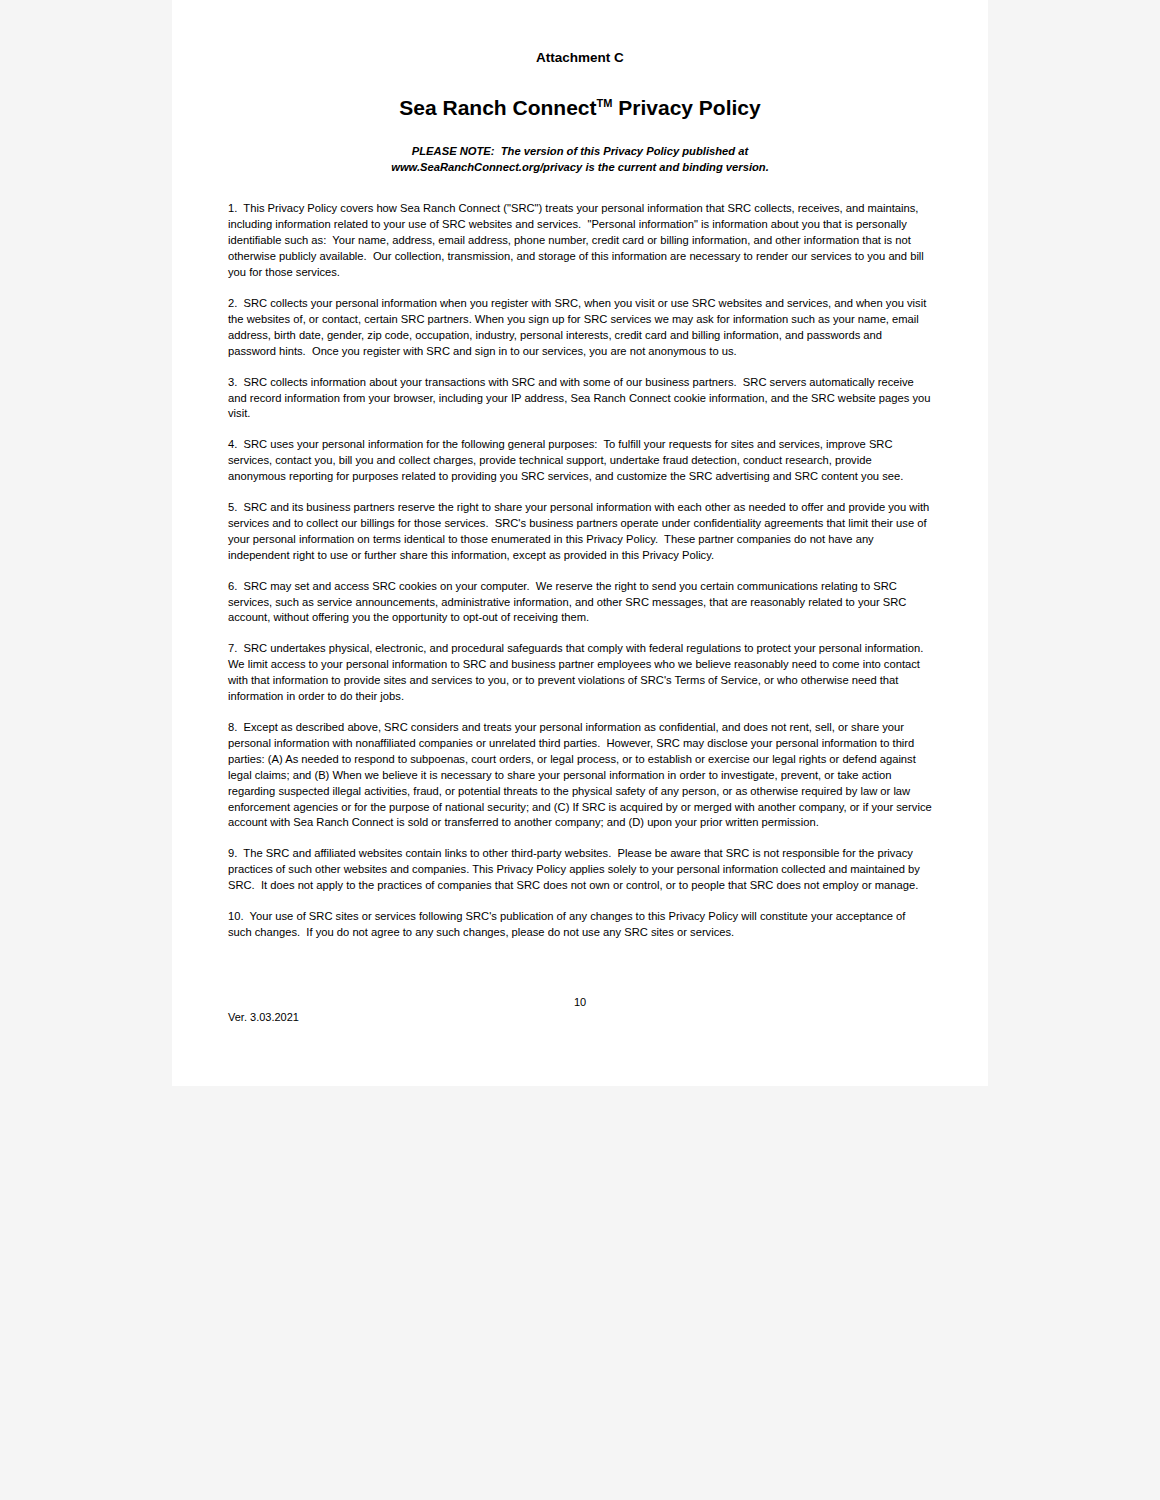Attachment C
Sea Ranch ConnectTM Privacy Policy
PLEASE NOTE: The version of this Privacy Policy published at
www.SeaRanchConnect.org/privacy is the current and binding version.
1. This Privacy Policy covers how Sea Ranch Connect ("SRC") treats your personal information that SRC collects, receives, and maintains, including information related to your use of SRC websites and services. "Personal information" is information about you that is personally identifiable such as: Your name, address, email address, phone number, credit card or billing information, and other information that is not otherwise publicly available. Our collection, transmission, and storage of this information are necessary to render our services to you and bill you for those services.
2. SRC collects your personal information when you register with SRC, when you visit or use SRC websites and services, and when you visit the websites of, or contact, certain SRC partners. When you sign up for SRC services we may ask for information such as your name, email address, birth date, gender, zip code, occupation, industry, personal interests, credit card and billing information, and passwords and password hints. Once you register with SRC and sign in to our services, you are not anonymous to us.
3. SRC collects information about your transactions with SRC and with some of our business partners. SRC servers automatically receive and record information from your browser, including your IP address, Sea Ranch Connect cookie information, and the SRC website pages you visit.
4. SRC uses your personal information for the following general purposes: To fulfill your requests for sites and services, improve SRC services, contact you, bill you and collect charges, provide technical support, undertake fraud detection, conduct research, provide anonymous reporting for purposes related to providing you SRC services, and customize the SRC advertising and SRC content you see.
5. SRC and its business partners reserve the right to share your personal information with each other as needed to offer and provide you with services and to collect our billings for those services. SRC's business partners operate under confidentiality agreements that limit their use of your personal information on terms identical to those enumerated in this Privacy Policy. These partner companies do not have any independent right to use or further share this information, except as provided in this Privacy Policy.
6. SRC may set and access SRC cookies on your computer. We reserve the right to send you certain communications relating to SRC services, such as service announcements, administrative information, and other SRC messages, that are reasonably related to your SRC account, without offering you the opportunity to opt-out of receiving them.
7. SRC undertakes physical, electronic, and procedural safeguards that comply with federal regulations to protect your personal information. We limit access to your personal information to SRC and business partner employees who we believe reasonably need to come into contact with that information to provide sites and services to you, or to prevent violations of SRC's Terms of Service, or who otherwise need that information in order to do their jobs.
8. Except as described above, SRC considers and treats your personal information as confidential, and does not rent, sell, or share your personal information with nonaffiliated companies or unrelated third parties. However, SRC may disclose your personal information to third parties: (A) As needed to respond to subpoenas, court orders, or legal process, or to establish or exercise our legal rights or defend against legal claims; and (B) When we believe it is necessary to share your personal information in order to investigate, prevent, or take action regarding suspected illegal activities, fraud, or potential threats to the physical safety of any person, or as otherwise required by law or law enforcement agencies or for the purpose of national security; and (C) If SRC is acquired by or merged with another company, or if your service account with Sea Ranch Connect is sold or transferred to another company; and (D) upon your prior written permission.
9. The SRC and affiliated websites contain links to other third-party websites. Please be aware that SRC is not responsible for the privacy practices of such other websites and companies. This Privacy Policy applies solely to your personal information collected and maintained by SRC. It does not apply to the practices of companies that SRC does not own or control, or to people that SRC does not employ or manage.
10. Your use of SRC sites or services following SRC's publication of any changes to this Privacy Policy will constitute your acceptance of such changes. If you do not agree to any such changes, please do not use any SRC sites or services.
10
Ver. 3.03.2021